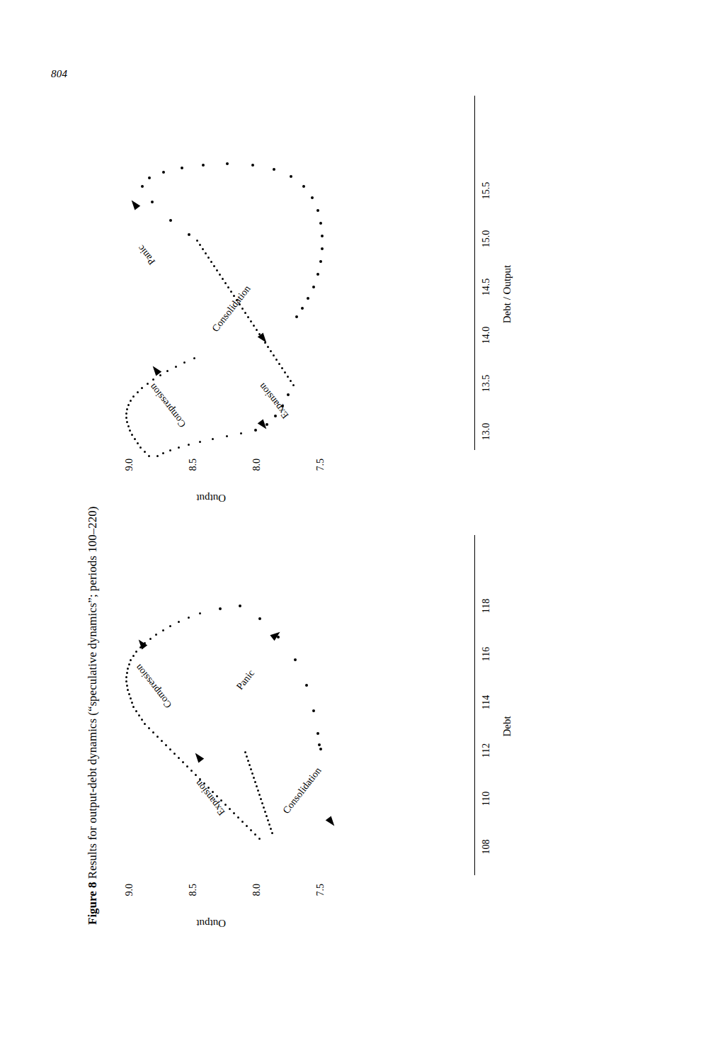804
Figure 8 Results for output-debt dynamics (“speculative dynamics”; periods 100–220)
Output
9.0
8.5
8.0
7.5
108
110
112
114
116
118
Debt
Expansion
Compression
Panic
Consolidation
Output
9.0
8.5
8.0
7.5
13.0
13.5
14.0
14.5
15.0
15.5
Debt / Output
Compression
Expansion
Consolidation
Panic